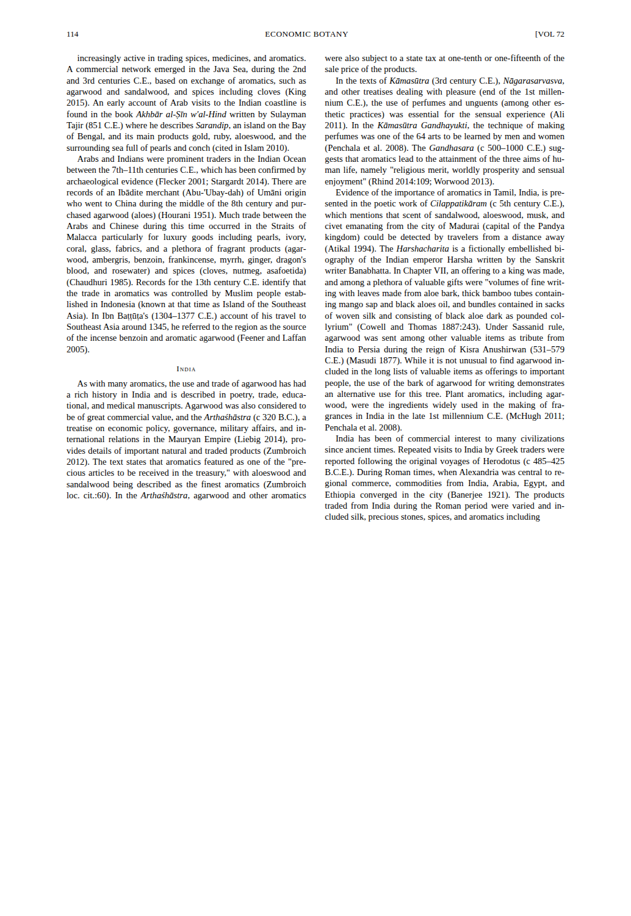114 ECONOMIC BOTANY [VOL 72
increasingly active in trading spices, medicines, and aromatics. A commercial network emerged in the Java Sea, during the 2nd and 3rd centuries C.E., based on exchange of aromatics, such as agarwood and sandalwood, and spices including cloves (King 2015). An early account of Arab visits to the Indian coastline is found in the book Akhbār al-Ṣīn w'al-Hind written by Sulayman Tajir (851 C.E.) where he describes Sarandip, an island on the Bay of Bengal, and its main products gold, ruby, aloeswood, and the surrounding sea full of pearls and conch (cited in Islam 2010).
Arabs and Indians were prominent traders in the Indian Ocean between the 7th–11th centuries C.E., which has been confirmed by archaeological evidence (Flecker 2001; Stargardt 2014). There are records of an Ibādite merchant (Abu-'Ubay-dah) of Umāni origin who went to China during the middle of the 8th century and purchased agarwood (aloes) (Hourani 1951). Much trade between the Arabs and Chinese during this time occurred in the Straits of Malacca particularly for luxury goods including pearls, ivory, coral, glass, fabrics, and a plethora of fragrant products (agarwood, ambergris, benzoin, frankincense, myrrh, ginger, dragon's blood, and rosewater) and spices (cloves, nutmeg, asafoetida) (Chaudhuri 1985). Records for the 13th century C.E. identify that the trade in aromatics was controlled by Muslim people established in Indonesia (known at that time as Island of the Southeast Asia). In Ibn Baṭṭūṭa's (1304–1377 C.E.) account of his travel to Southeast Asia around 1345, he referred to the region as the source of the incense benzoin and aromatic agarwood (Feener and Laffan 2005).
India
As with many aromatics, the use and trade of agarwood has had a rich history in India and is described in poetry, trade, educational, and medical manuscripts. Agarwood was also considered to be of great commercial value, and the Arthaśhāstra (c 320 B.C.), a treatise on economic policy, governance, military affairs, and international relations in the Mauryan Empire (Liebig 2014), provides details of important natural and traded products (Zumbroich 2012). The text states that aromatics featured as one of the "precious articles to be received in the treasury," with aloeswood and sandalwood being described as the finest aromatics (Zumbroich loc. cit.:60). In the Arthaśhāstra, agarwood and other aromatics were also subject to a state tax at one-tenth or one-fifteenth of the sale price of the products.
In the texts of Kāmasūtra (3rd century C.E.), Nāgarasarvasva, and other treatises dealing with pleasure (end of the 1st millennium C.E.), the use of perfumes and unguents (among other esthetic practices) was essential for the sensual experience (Ali 2011). In the Kāmasūtra Gandhayukti, the technique of making perfumes was one of the 64 arts to be learned by men and women (Penchala et al. 2008). The Gandhasara (c 500–1000 C.E.) suggests that aromatics lead to the attainment of the three aims of human life, namely "religious merit, worldly prosperity and sensual enjoyment" (Rhind 2014:109; Worwood 2013).
Evidence of the importance of aromatics in Tamil, India, is presented in the poetic work of Cilappatikāram (c 5th century C.E.), which mentions that scent of sandalwood, aloeswood, musk, and civet emanating from the city of Madurai (capital of the Pandya kingdom) could be detected by travelers from a distance away (Atikal 1994). The Harshacharita is a fictionally embellished biography of the Indian emperor Harsha written by the Sanskrit writer Banabhatta. In Chapter VII, an offering to a king was made, and among a plethora of valuable gifts were "volumes of fine writing with leaves made from aloe bark, thick bamboo tubes containing mango sap and black aloes oil, and bundles contained in sacks of woven silk and consisting of black aloe dark as pounded collyrium" (Cowell and Thomas 1887:243). Under Sassanid rule, agarwood was sent among other valuable items as tribute from India to Persia during the reign of Kisra Anushirwan (531–579 C.E.) (Masudi 1877). While it is not unusual to find agarwood included in the long lists of valuable items as offerings to important people, the use of the bark of agarwood for writing demonstrates an alternative use for this tree. Plant aromatics, including agarwood, were the ingredients widely used in the making of fragrances in India in the late 1st millennium C.E. (McHugh 2011; Penchala et al. 2008).
India has been of commercial interest to many civilizations since ancient times. Repeated visits to India by Greek traders were reported following the original voyages of Herodotus (c 485–425 B.C.E.). During Roman times, when Alexandria was central to regional commerce, commodities from India, Arabia, Egypt, and Ethiopia converged in the city (Banerjee 1921). The products traded from India during the Roman period were varied and included silk, precious stones, spices, and aromatics including